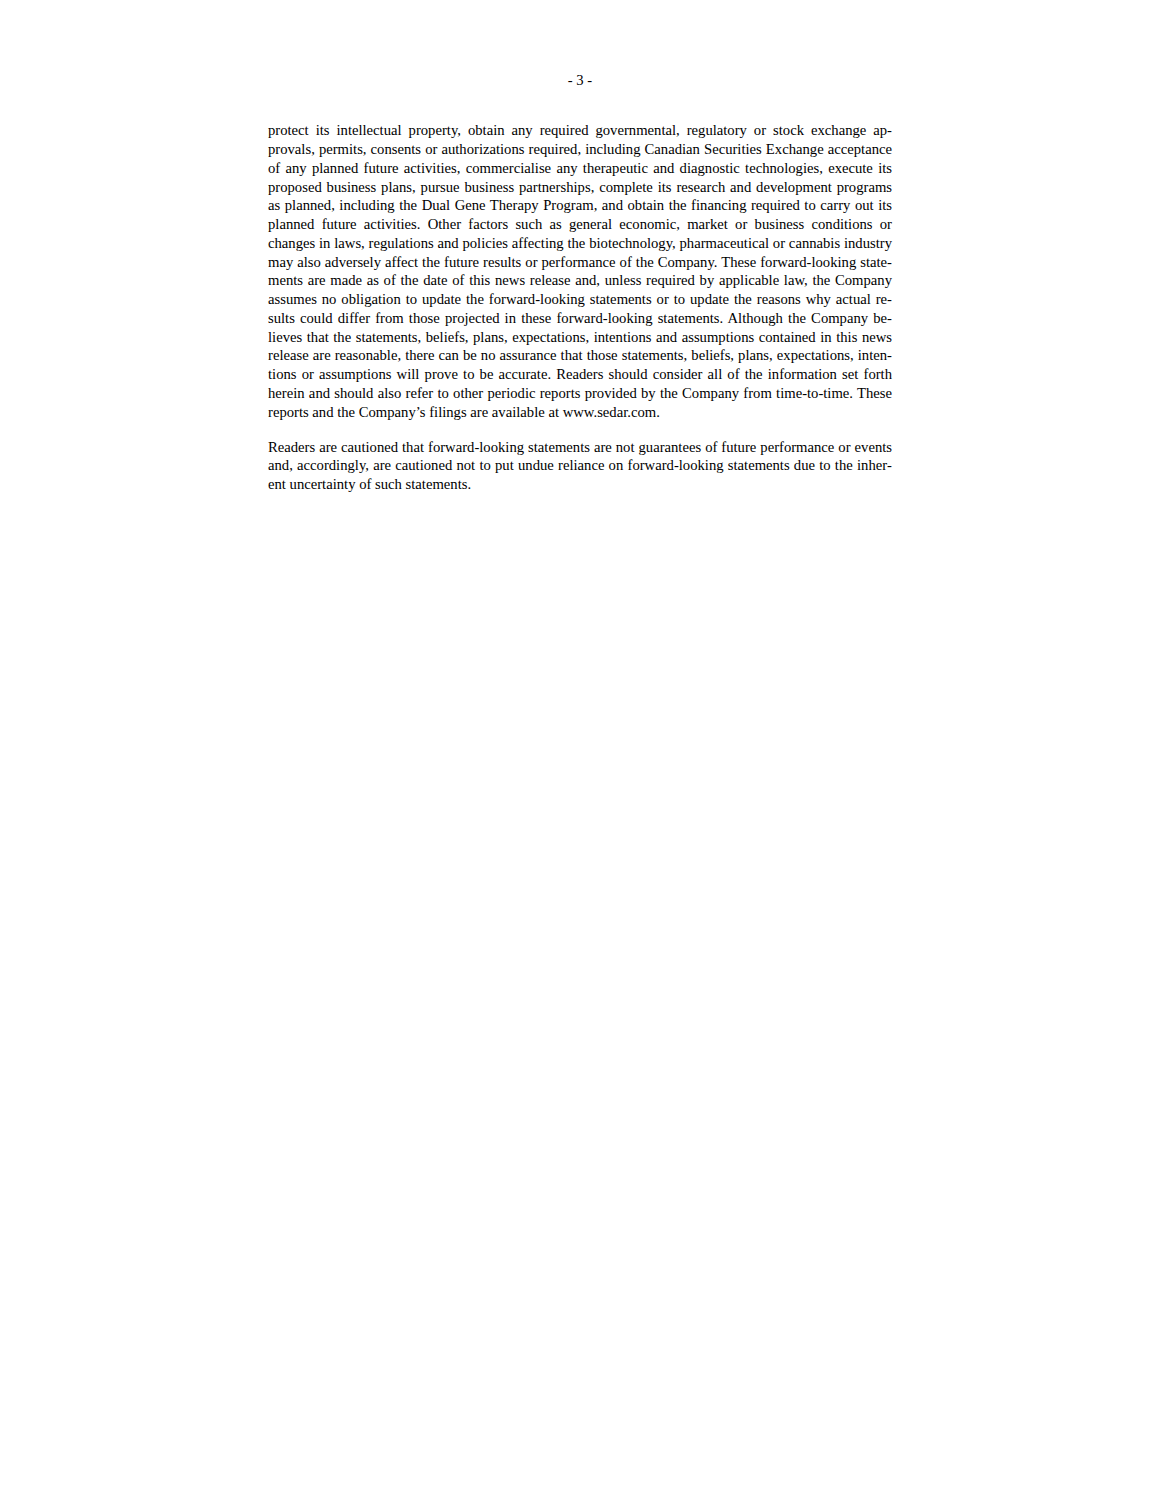- 3 -
protect its intellectual property, obtain any required governmental, regulatory or stock exchange approvals, permits, consents or authorizations required, including Canadian Securities Exchange acceptance of any planned future activities, commercialise any therapeutic and diagnostic technologies, execute its proposed business plans, pursue business partnerships, complete its research and development programs as planned, including the Dual Gene Therapy Program, and obtain the financing required to carry out its planned future activities. Other factors such as general economic, market or business conditions or changes in laws, regulations and policies affecting the biotechnology, pharmaceutical or cannabis industry may also adversely affect the future results or performance of the Company. These forward-looking statements are made as of the date of this news release and, unless required by applicable law, the Company assumes no obligation to update the forward-looking statements or to update the reasons why actual results could differ from those projected in these forward-looking statements. Although the Company believes that the statements, beliefs, plans, expectations, intentions and assumptions contained in this news release are reasonable, there can be no assurance that those statements, beliefs, plans, expectations, intentions or assumptions will prove to be accurate. Readers should consider all of the information set forth herein and should also refer to other periodic reports provided by the Company from time-to-time. These reports and the Company’s filings are available at www.sedar.com.
Readers are cautioned that forward-looking statements are not guarantees of future performance or events and, accordingly, are cautioned not to put undue reliance on forward-looking statements due to the inherent uncertainty of such statements.